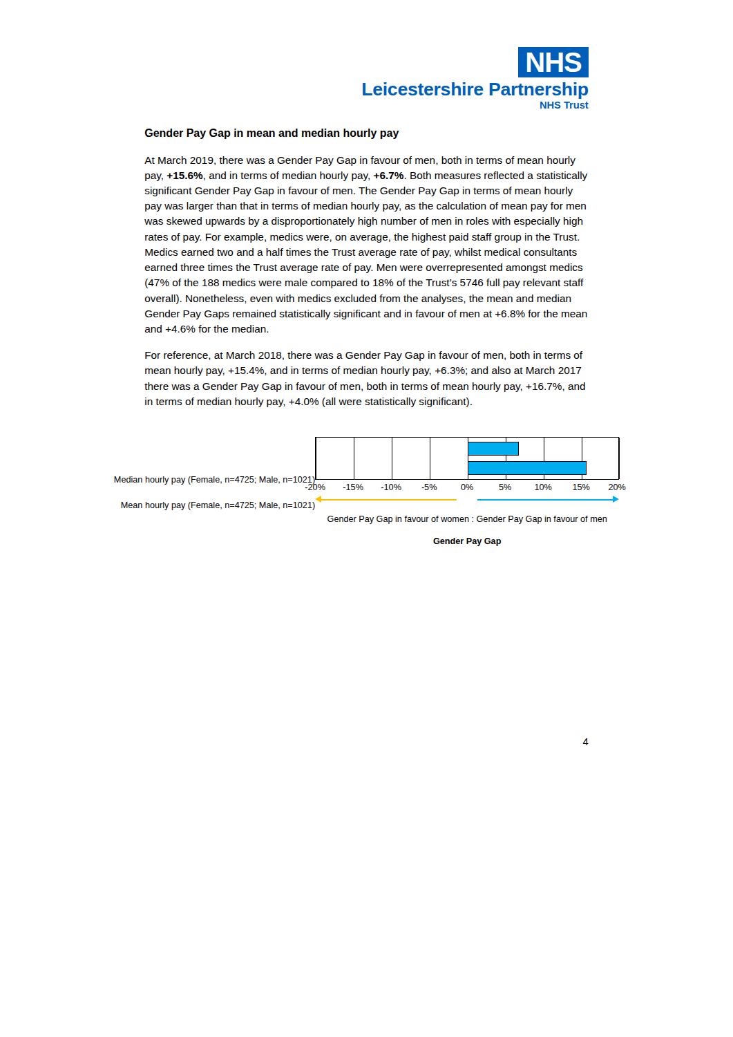NHS Leicestershire Partnership NHS Trust
Gender Pay Gap in mean and median hourly pay
At March 2019, there was a Gender Pay Gap in favour of men, both in terms of mean hourly pay, +15.6%, and in terms of median hourly pay, +6.7%. Both measures reflected a statistically significant Gender Pay Gap in favour of men. The Gender Pay Gap in terms of mean hourly pay was larger than that in terms of median hourly pay, as the calculation of mean pay for men was skewed upwards by a disproportionately high number of men in roles with especially high rates of pay. For example, medics were, on average, the highest paid staff group in the Trust. Medics earned two and a half times the Trust average rate of pay, whilst medical consultants earned three times the Trust average rate of pay. Men were overrepresented amongst medics (47% of the 188 medics were male compared to 18% of the Trust’s 5746 full pay relevant staff overall). Nonetheless, even with medics excluded from the analyses, the mean and median Gender Pay Gaps remained statistically significant and in favour of men at +6.8% for the mean and +4.6% for the median.
For reference, at March 2018, there was a Gender Pay Gap in favour of men, both in terms of mean hourly pay, +15.4%, and in terms of median hourly pay, +6.3%; and also at March 2017 there was a Gender Pay Gap in favour of men, both in terms of mean hourly pay, +16.7%, and in terms of median hourly pay, +4.0% (all were statistically significant).
| Median hourly pay (Female, n=4725; Male, n=1021) Mean hourly pay (Female, n=4725; Male, n=1021) | -20% -15% -10% -5% 0% 5% 10% 15% 20% Gender Pay Gap in favour of women : Gender Pay Gap in favour of men Gender Pay Gap |
4